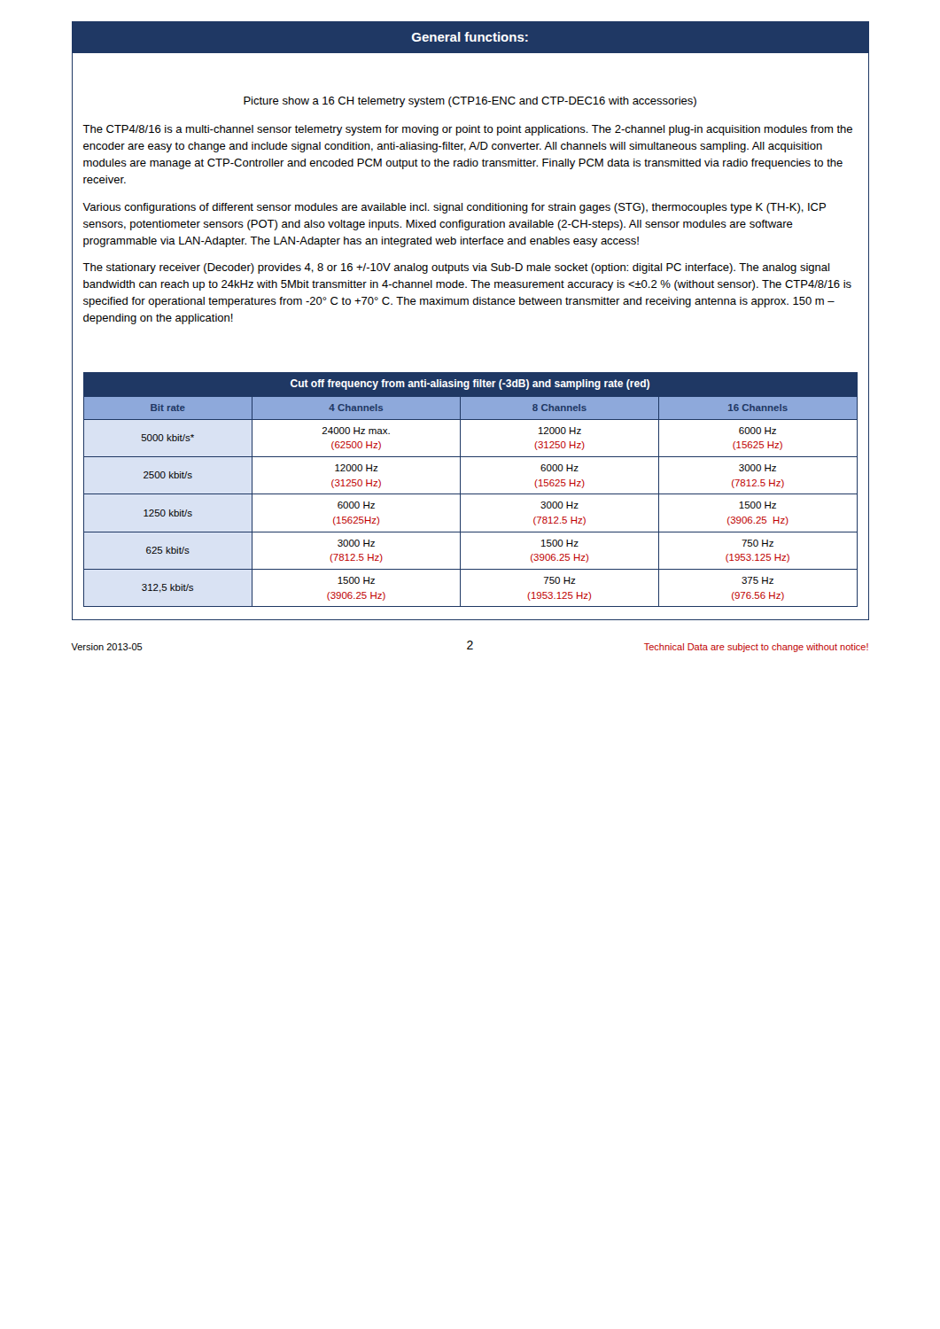General functions:
Picture show a 16 CH telemetry system (CTP16-ENC and CTP-DEC16 with accessories)
The CTP4/8/16 is a multi-channel sensor telemetry system for moving or point to point applications. The 2-channel plug-in acquisition modules from the encoder are easy to change and include signal condition, anti-aliasing-filter, A/D converter. All channels will simultaneous sampling. All acquisition modules are manage at CTP-Controller and encoded PCM output to the radio transmitter. Finally PCM data is transmitted via radio frequencies to the receiver.
Various configurations of different sensor modules are available incl. signal conditioning for strain gages (STG), thermocouples type K (TH-K), ICP sensors, potentiometer sensors (POT) and also voltage inputs. Mixed configuration available (2-CH-steps). All sensor modules are software programmable via LAN-Adapter. The LAN-Adapter has an integrated web interface and enables easy access!
The stationary receiver (Decoder) provides 4, 8 or 16 +/-10V analog outputs via Sub-D male socket (option: digital PC interface). The analog signal bandwidth can reach up to 24kHz with 5Mbit transmitter in 4-channel mode. The measurement accuracy is <±0.2 % (without sensor). The CTP4/8/16 is specified for operational temperatures from -20° C to +70° C. The maximum distance between transmitter and receiving antenna is approx. 150 m – depending on the application!
Cut off frequency from anti-aliasing filter (-3dB) and sampling rate (red)
| Bit rate | 4 Channels | 8 Channels | 16 Channels |
| --- | --- | --- | --- |
| 5000 kbit/s* | 24000 Hz max. (62500 Hz) | 12000 Hz (31250 Hz) | 6000 Hz (15625 Hz) |
| 2500 kbit/s | 12000 Hz (31250 Hz) | 6000 Hz (15625 Hz) | 3000 Hz (7812.5 Hz) |
| 1250 kbit/s | 6000 Hz (15625Hz) | 3000 Hz (7812.5 Hz) | 1500 Hz (3906.25 Hz) |
| 625 kbit/s | 3000 Hz (7812.5 Hz) | 1500 Hz (3906.25 Hz) | 750 Hz (1953.125 Hz) |
| 312,5 kbit/s | 1500 Hz (3906.25 Hz) | 750 Hz (1953.125 Hz) | 375 Hz (976.56 Hz) |
Version 2013-05
2
Technical Data are subject to change without notice!